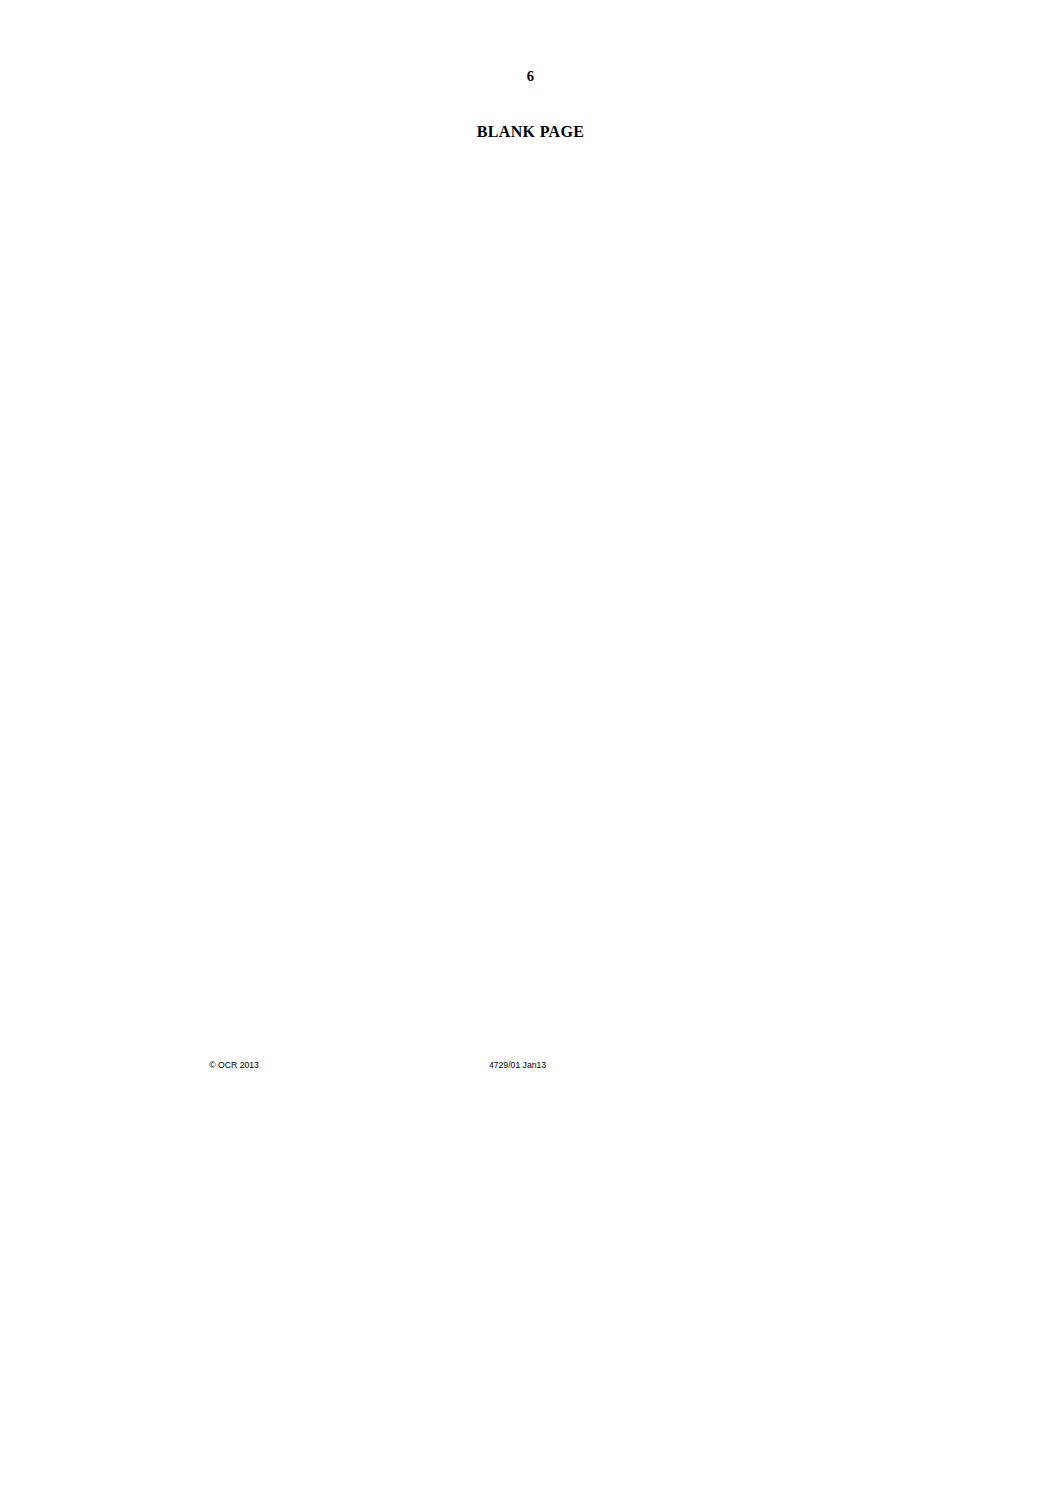6
BLANK PAGE
© OCR 2013
4729/01 Jan13